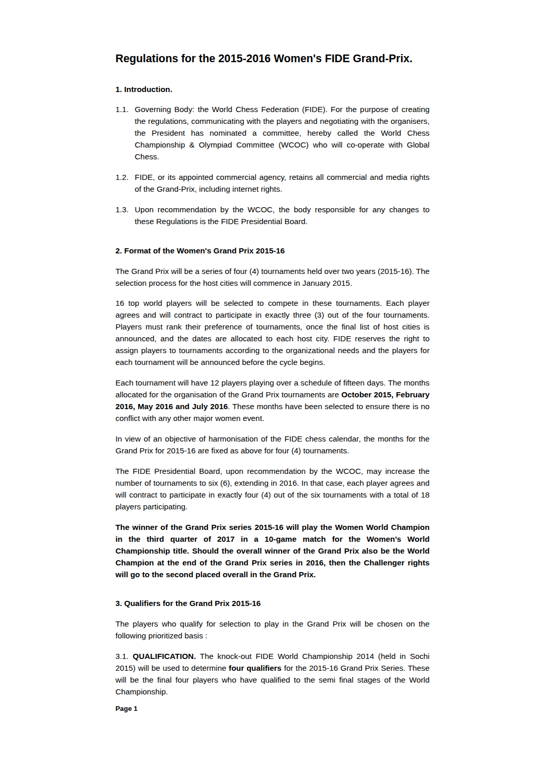Regulations for the 2015-2016 Women's FIDE Grand-Prix.
1. Introduction.
1.1.
Governing Body: the World Chess Federation (FIDE). For the purpose of creating the regulations, communicating with the players and negotiating with the organisers, the President has nominated a committee, hereby called the World Chess Championship & Olympiad Committee (WCOC) who will co-operate with Global Chess.
1.2.
FIDE, or its appointed commercial agency, retains all commercial and media rights of the Grand-Prix, including internet rights.
1.3.
Upon recommendation by the WCOC, the body responsible for any changes to these Regulations is the FIDE Presidential Board.
2. Format of the Women's Grand Prix 2015-16
The Grand Prix will be a series of four (4) tournaments held over two years (2015-16). The selection process for the host cities will commence in January 2015.
16 top world players will be selected to compete in these tournaments. Each player agrees and will contract to participate in exactly three (3) out of the four tournaments. Players must rank their preference of tournaments, once the final list of host cities is announced, and the dates are allocated to each host city. FIDE reserves the right to assign players to tournaments according to the organizational needs and the players for each tournament will be announced before the cycle begins.
Each tournament will have 12 players playing over a schedule of fifteen days. The months allocated for the organisation of the Grand Prix tournaments are October 2015, February 2016, May 2016 and July 2016. These months have been selected to ensure there is no conflict with any other major women event.
In view of an objective of harmonisation of the FIDE chess calendar, the months for the Grand Prix for 2015-16 are fixed as above for four (4) tournaments.
The FIDE Presidential Board, upon recommendation by the WCOC, may increase the number of tournaments to six (6), extending in 2016. In that case, each player agrees and will contract to participate in exactly four (4) out of the six tournaments with a total of 18 players participating.
The winner of the Grand Prix series 2015-16 will play the Women World Champion in the third quarter of 2017 in a 10-game match for the Women's World Championship title. Should the overall winner of the Grand Prix also be the World Champion at the end of the Grand Prix series in 2016, then the Challenger rights will go to the second placed overall in the Grand Prix.
3. Qualifiers for the Grand Prix 2015-16
The players who qualify for selection to play in the Grand Prix will be chosen on the following prioritized basis :
3.1. QUALIFICATION. The knock-out FIDE World Championship 2014 (held in Sochi 2015) will be used to determine four qualifiers for the 2015-16 Grand Prix Series. These will be the final four players who have qualified to the semi final stages of the World Championship.
Page 1